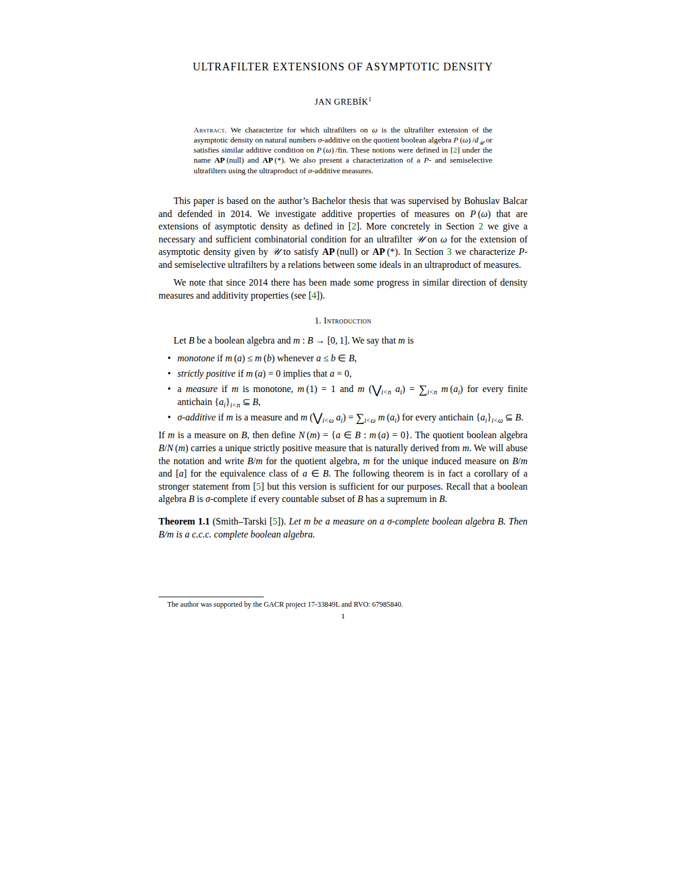Ultrafilter Extensions of Asymptotic Density
Jan Grebík1
Abstract. We characterize for which ultrafilters on ω is the ultrafilter extension of the asymptotic density on natural numbers σ-additive on the quotient boolean algebra P (ω) /d𝒰 or satisfies similar additive condition on P (ω) /fin. These notions were defined in [2] under the name AP (null) and AP (*). We also present a characterization of a P- and semiselective ultrafilters using the ultraproduct of σ-additive measures.
This paper is based on the author’s Bachelor thesis that was supervised by Bohuslav Balcar and defended in 2014. We investigate additive properties of measures on P (ω) that are extensions of asymptotic density as defined in [2]. More concretely in Section 2 we give a necessary and sufficient combinatorial condition for an ultrafilter 𝒰 on ω for the extension of asymptotic density given by 𝒰 to satisfy AP (null) or AP (*). In Section 3 we characterize P- and semiselective ultrafilters by a relations between some ideals in an ultraproduct of measures.
We note that since 2014 there has been made some progress in similar direction of density measures and additivity properties (see [4]).
1. Introduction
Let B be a boolean algebra and m : B → [0, 1]. We say that m is
monotone if m (a) ≤ m (b) whenever a ≤ b ∈ B,
strictly positive if m (a) = 0 implies that a = 0,
a measure if m is monotone, m (1) = 1 and m (⋁i<n ai) = ∑i<n m (ai) for every finite antichain {ai}i<n ⊆ B,
σ-additive if m is a measure and m (⋁i<ω ai) = ∑i<ω m (ai) for every antichain {ai}i<ω ⊆ B.
If m is a measure on B, then define N (m) = {a ∈ B : m (a) = 0}. The quotient boolean algebra B/N (m) carries a unique strictly positive measure that is naturally derived from m. We will abuse the notation and write B/m for the quotient algebra, m for the unique induced measure on B/m and [a] for the equivalence class of a ∈ B. The following theorem is in fact a corollary of a stronger statement from [5] but this version is sufficient for our purposes. Recall that a boolean algebra B is σ-complete if every countable subset of B has a supremum in B.
Theorem 1.1 (Smith–Tarski [5]). Let m be a measure on a σ-complete boolean algebra B. Then B/m is a c.c.c. complete boolean algebra.
The author was supported by the GACR project 17-33849L and RVO: 67985840.
1